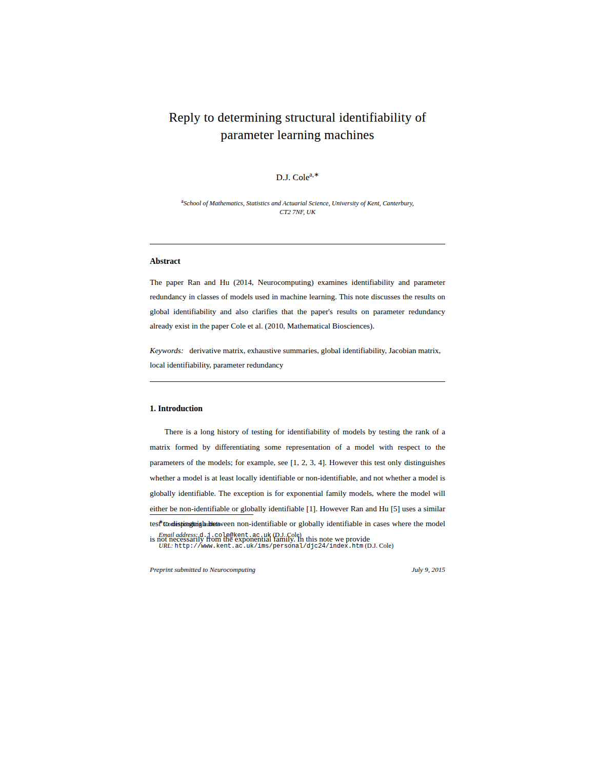Reply to determining structural identifiability of
parameter learning machines
D.J. Colea,∗
aSchool of Mathematics, Statistics and Actuarial Science, University of Kent, Canterbury,
CT2 7NF, UK
Abstract
The paper Ran and Hu (2014, Neurocomputing) examines identifiability and parameter redundancy in classes of models used in machine learning. This note discusses the results on global identifiability and also clarifies that the paper's results on parameter redundancy already exist in the paper Cole et al. (2010, Mathematical Biosciences).
Keywords: derivative matrix, exhaustive summaries, global identifiability, Jacobian matrix, local identifiability, parameter redundancy
1. Introduction
There is a long history of testing for identifiability of models by testing the rank of a matrix formed by differentiating some representation of a model with respect to the parameters of the models; for example, see [1, 2, 3, 4]. However this test only distinguishes whether a model is at least locally identifiable or non-identifiable, and not whether a model is globally identifiable. The exception is for exponential family models, where the model will either be non-identifiable or globally identifiable [1]. However Ran and Hu [5] uses a similar test to distinguish between non-identifiable or globally identifiable in cases where the model is not necessarily from the exponential family. In this note we provide
∗Corresponding author
Email address: d.j.cole@kent.ac.uk (D.J. Cole)
URL: http://www.kent.ac.uk/ims/personal/djc24/index.htm (D.J. Cole)
Preprint submitted to Neurocomputing July 9, 2015